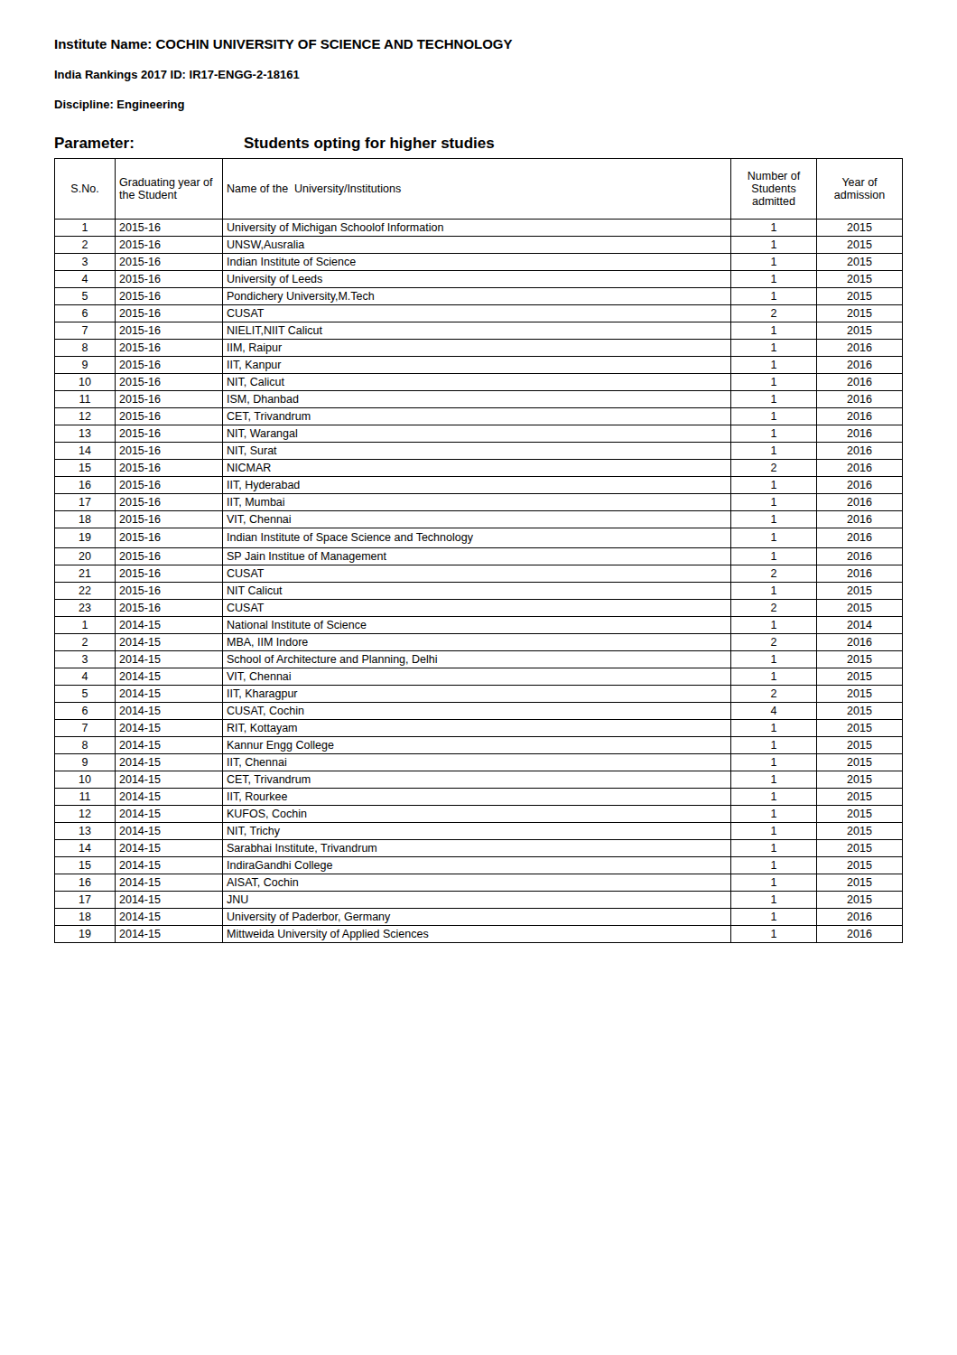Institute Name: COCHIN UNIVERSITY OF SCIENCE AND TECHNOLOGY
India Rankings 2017 ID: IR17-ENGG-2-18161
Discipline: Engineering
Parameter:
Students opting for higher studies
| S.No. | Graduating year of the Student | Name of the University/Institutions | Number of Students admitted | Year of admission |
| --- | --- | --- | --- | --- |
| 1 | 2015-16 | University of Michigan Schoolof Information | 1 | 2015 |
| 2 | 2015-16 | UNSW,Ausralia | 1 | 2015 |
| 3 | 2015-16 | Indian Institute of Science | 1 | 2015 |
| 4 | 2015-16 | University of Leeds | 1 | 2015 |
| 5 | 2015-16 | Pondichery University,M.Tech | 1 | 2015 |
| 6 | 2015-16 | CUSAT | 2 | 2015 |
| 7 | 2015-16 | NIELIT,NIIT Calicut | 1 | 2015 |
| 8 | 2015-16 | IIM, Raipur | 1 | 2016 |
| 9 | 2015-16 | IIT, Kanpur | 1 | 2016 |
| 10 | 2015-16 | NIT, Calicut | 1 | 2016 |
| 11 | 2015-16 | ISM, Dhanbad | 1 | 2016 |
| 12 | 2015-16 | CET, Trivandrum | 1 | 2016 |
| 13 | 2015-16 | NIT, Warangal | 1 | 2016 |
| 14 | 2015-16 | NIT, Surat | 1 | 2016 |
| 15 | 2015-16 | NICMAR | 2 | 2016 |
| 16 | 2015-16 | IIT, Hyderabad | 1 | 2016 |
| 17 | 2015-16 | IIT, Mumbai | 1 | 2016 |
| 18 | 2015-16 | VIT, Chennai | 1 | 2016 |
| 19 | 2015-16 | Indian Institute of Space Science and Technology | 1 | 2016 |
| 20 | 2015-16 | SP Jain Institue of Management | 1 | 2016 |
| 21 | 2015-16 | CUSAT | 2 | 2016 |
| 22 | 2015-16 | NIT Calicut | 1 | 2015 |
| 23 | 2015-16 | CUSAT | 2 | 2015 |
| 1 | 2014-15 | National Institute of Science | 1 | 2014 |
| 2 | 2014-15 | MBA, IIM Indore | 2 | 2016 |
| 3 | 2014-15 | School of Architecture and Planning, Delhi | 1 | 2015 |
| 4 | 2014-15 | VIT, Chennai | 1 | 2015 |
| 5 | 2014-15 | IIT, Kharagpur | 2 | 2015 |
| 6 | 2014-15 | CUSAT, Cochin | 4 | 2015 |
| 7 | 2014-15 | RIT, Kottayam | 1 | 2015 |
| 8 | 2014-15 | Kannur Engg College | 1 | 2015 |
| 9 | 2014-15 | IIT, Chennai | 1 | 2015 |
| 10 | 2014-15 | CET, Trivandrum | 1 | 2015 |
| 11 | 2014-15 | IIT, Rourkee | 1 | 2015 |
| 12 | 2014-15 | KUFOS, Cochin | 1 | 2015 |
| 13 | 2014-15 | NIT, Trichy | 1 | 2015 |
| 14 | 2014-15 | Sarabhai Institute, Trivandrum | 1 | 2015 |
| 15 | 2014-15 | IndiraGandhi College | 1 | 2015 |
| 16 | 2014-15 | AISAT, Cochin | 1 | 2015 |
| 17 | 2014-15 | JNU | 1 | 2015 |
| 18 | 2014-15 | University of Paderbor, Germany | 1 | 2016 |
| 19 | 2014-15 | Mittweida University of Applied Sciences | 1 | 2016 |